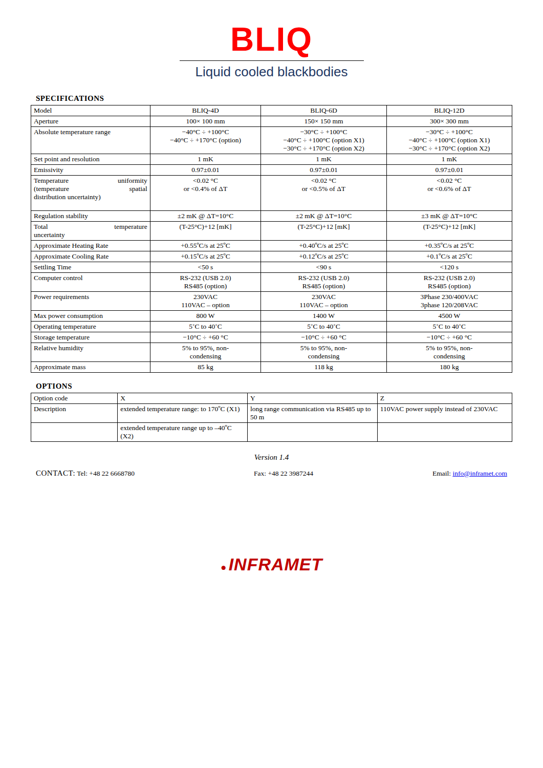BLIQ
Liquid cooled blackbodies
SPECIFICATIONS
| Model | BLIQ-4D | BLIQ-6D | BLIQ-12D |
| Aperture | 100× 100 mm | 150× 150 mm | 300× 300 mm |
| Absolute temperature range | −40°C ÷ +100°C −40°C ÷ +170°C (option) | −30°C ÷ +100°C −40°C ÷ +100°C (option X1) −30°C ÷ +170°C (option X2) | −30°C ÷ +100°C −40°C ÷ +100°C (option X1) −30°C ÷ +170°C (option X2) |
| Set point and resolution | 1 mK | 1 mK | 1 mK |
| Emissivity | 0.97±0.01 | 0.97±0.01 | 0.97±0.01 |
| Temperature uniformity (temperature spatial distribution uncertainty) | <0.02 °C or <0.4% of ΔT | <0.02 °C or <0.5% of ΔT | <0.02 °C or <0.6% of ΔT |
| Regulation stability | ±2 mK @ ΔT=10°C | ±2 mK @ ΔT=10°C | ±3 mK @ ΔT=10°C |
| Total temperature uncertainty | (T-25°C)+12 [mK] | (T-25°C)+12 [mK] | (T-25°C)+12 [mK] |
| Approximate Heating Rate | +0.55ºC/s at 25ºC | +0.40ºC/s at 25ºC | +0.35ºC/s at 25ºC |
| Approximate Cooling Rate | +0.15ºC/s at 25ºC | +0.12ºC/s at 25ºC | +0.1ºC/s at 25ºC |
| Settling Time | <50 s | <90 s | <120 s |
| Computer control | RS-232 (USB 2.0) RS485 (option) | RS-232 (USB 2.0) RS485 (option) | RS-232 (USB 2.0) RS485 (option) |
| Power requirements | 230VAC 110VAC – option | 230VAC 110VAC – option | 3Phase 230/400VAC 3phase 120/208VAC |
| Max power consumption | 800 W | 1400 W | 4500 W |
| Operating temperature | 5˚C to 40˚C | 5˚C to 40˚C | 5˚C to 40˚C |
| Storage temperature | −10°C ÷ +60 °C | −10°C ÷ +60 °C | −10°C ÷ +60 °C |
| Relative humidity | 5% to 95%, non- condensing | 5% to 95%, non- condensing | 5% to 95%, non- condensing |
| Approximate mass | 85 kg | 118 kg | 180 kg |
OPTIONS
| Option code | X | Y | Z |
| Description | extended temperature range: to 170ºC (X1) | long range communication via RS485 up to 50 m | 110VAC power supply instead of 230VAC |
| | extended temperature range up to –40ºC (X2) | | |
Version 1.4
CONTACT: Tel: +48 22 6668780 Fax: +48 22 3987244 Email: info@inframet.com
• INFRAMET